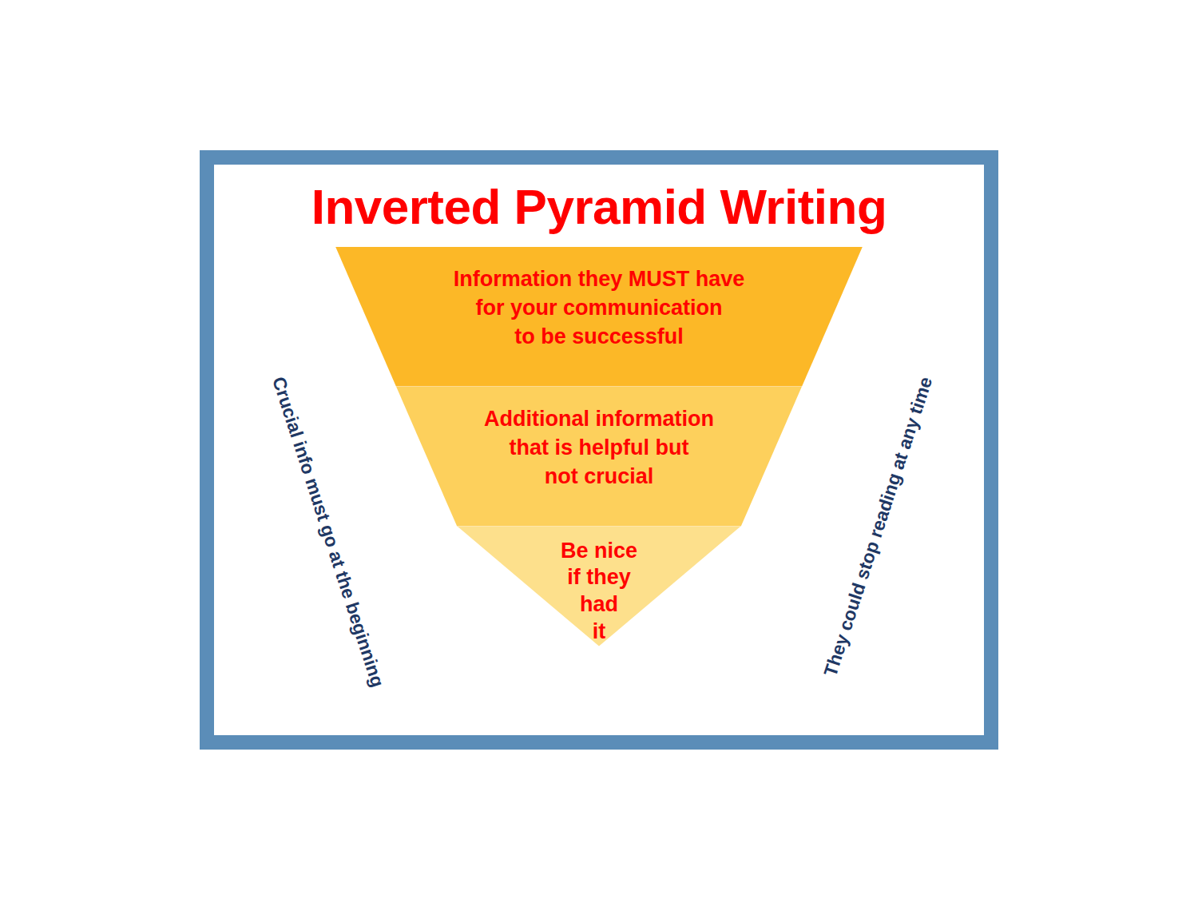Inverted Pyramid Writing
Information they MUST have
for your communication
to be successful
Additional information
that is helpful but
not crucial
Be nice
if they
had
it
Crucial info must go at the beginning
They could stop reading at any time